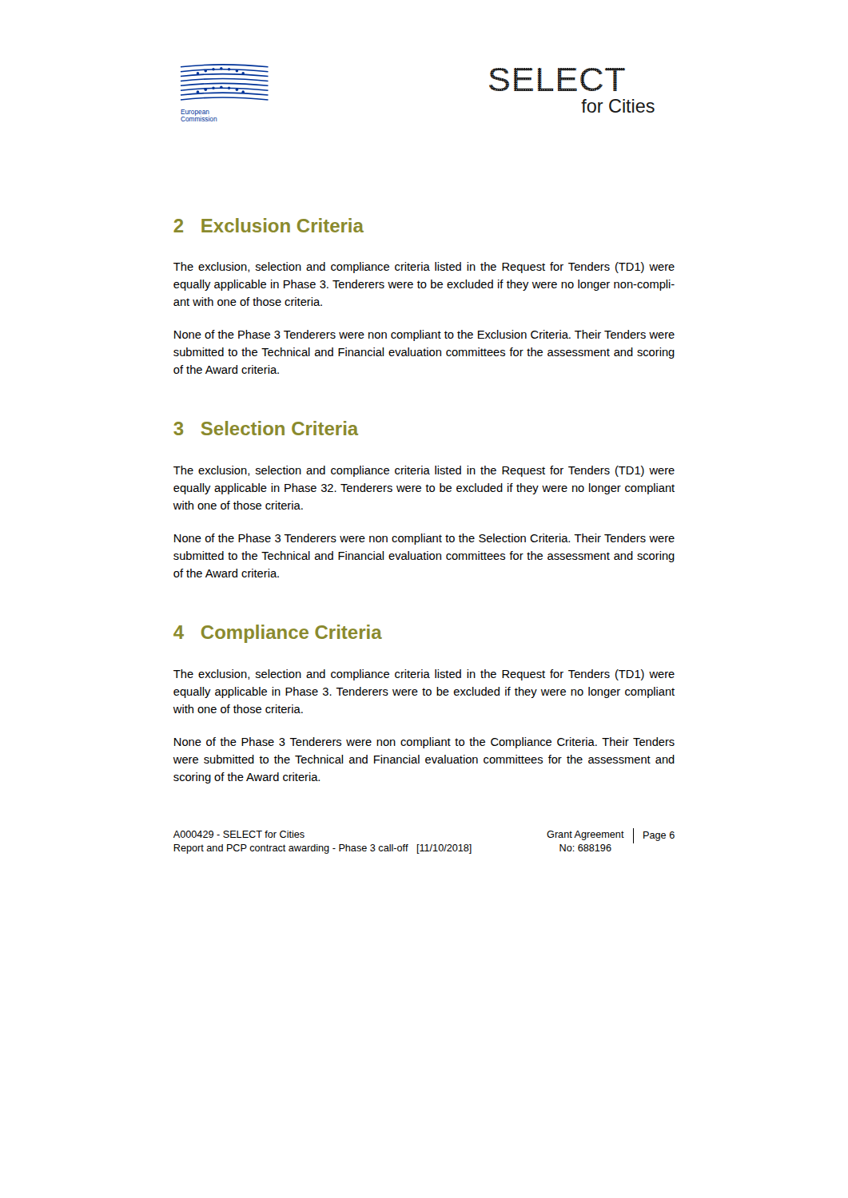European Commission
SELECT for Cities
2 Exclusion Criteria
The exclusion, selection and compliance criteria listed in the Request for Tenders (TD1) were equally applicable in Phase 3. Tenderers were to be excluded if they were no longer non-compliant with one of those criteria.
None of the Phase 3 Tenderers were non compliant to the Exclusion Criteria. Their Tenders were submitted to the Technical and Financial evaluation committees for the assessment and scoring of the Award criteria.
3 Selection Criteria
The exclusion, selection and compliance criteria listed in the Request for Tenders (TD1) were equally applicable in Phase 32. Tenderers were to be excluded if they were no longer compliant with one of those criteria.
None of the Phase 3 Tenderers were non compliant to the Selection Criteria. Their Tenders were submitted to the Technical and Financial evaluation committees for the assessment and scoring of the Award criteria.
4 Compliance Criteria
The exclusion, selection and compliance criteria listed in the Request for Tenders (TD1) were equally applicable in Phase 3. Tenderers were to be excluded if they were no longer compliant with one of those criteria.
None of the Phase 3 Tenderers were non compliant to the Compliance Criteria. Their Tenders were submitted to the Technical and Financial evaluation committees for the assessment and scoring of the Award criteria.
A000429 - SELECT for Cities
Report and PCP contract awarding - Phase 3 call-off [11/10/2018]
Grant Agreement
No: 688196
Page 6